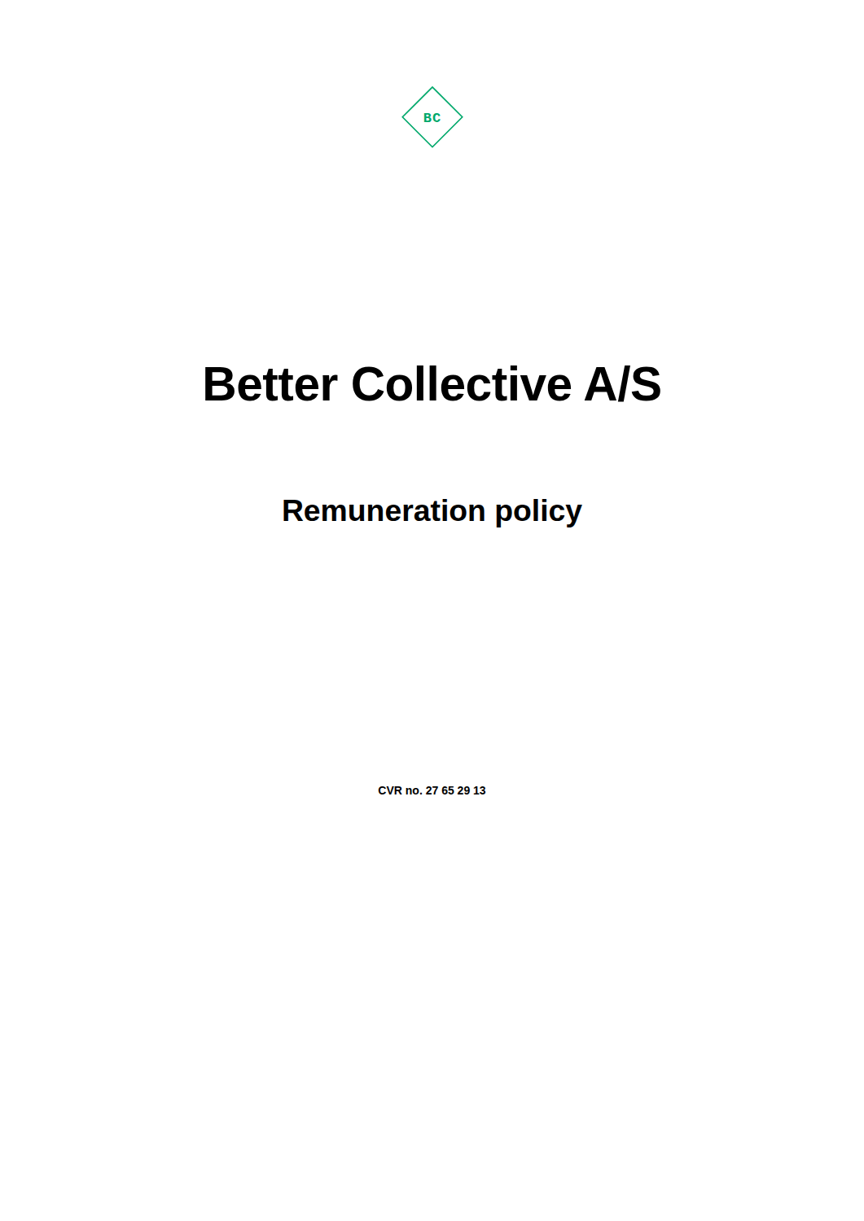BC logo BC
Better Collective A/S
Remuneration policy
CVR no. 27 65 29 13